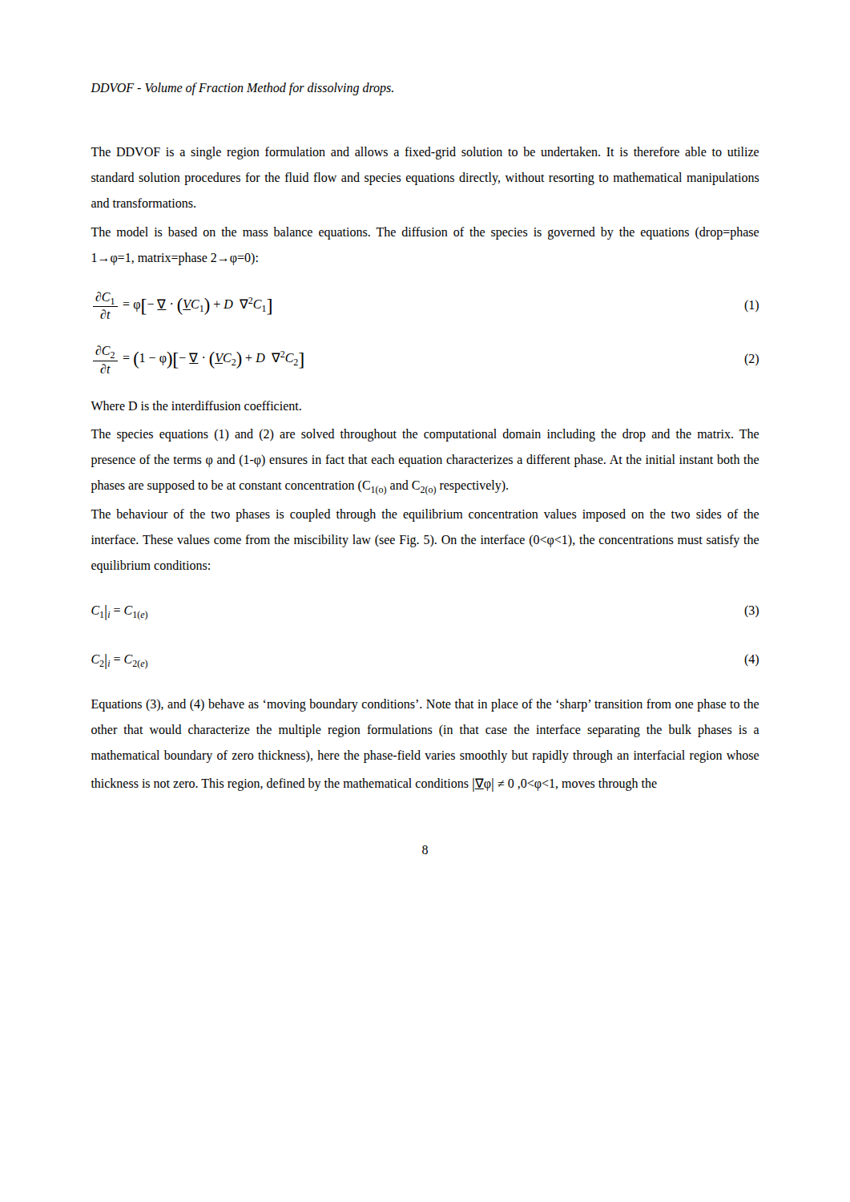DDVOF - Volume of Fraction Method for dissolving drops.
The DDVOF is a single region formulation and allows a fixed-grid solution to be undertaken. It is therefore able to utilize standard solution procedures for the fluid flow and species equations directly, without resorting to mathematical manipulations and transformations.
The model is based on the mass balance equations. The diffusion of the species is governed by the equations (drop=phase 1→φ=1, matrix=phase 2→φ=0):
∂C1∂t = φ[− ∇ · (VC1) + D ∇2C1] (1)
∂C2∂t = (1 − φ)[− ∇ · (VC2) + D ∇2C2] (2)
Where D is the interdiffusion coefficient.
The species equations (1) and (2) are solved throughout the computational domain including the drop and the matrix. The presence of the terms φ and (1-φ) ensures in fact that each equation characterizes a different phase. At the initial instant both the phases are supposed to be at constant concentration (C1(o) and C2(o) respectively).
The behaviour of the two phases is coupled through the equilibrium concentration values imposed on the two sides of the interface. These values come from the miscibility law (see Fig. 5). On the interface (0<φ<1), the concentrations must satisfy the equilibrium conditions:
C1|i = C1(e) (3)
C2|i = C2(e) (4)
Equations (3), and (4) behave as ‘moving boundary conditions’. Note that in place of the ‘sharp’ transition from one phase to the other that would characterize the multiple region formulations (in that case the interface separating the bulk phases is a mathematical boundary of zero thickness), here the phase-field varies smoothly but rapidly through an interfacial region whose thickness is not zero. This region, defined by the mathematical conditions |∇φ| ≠ 0 ,0<φ<1, moves through the
8